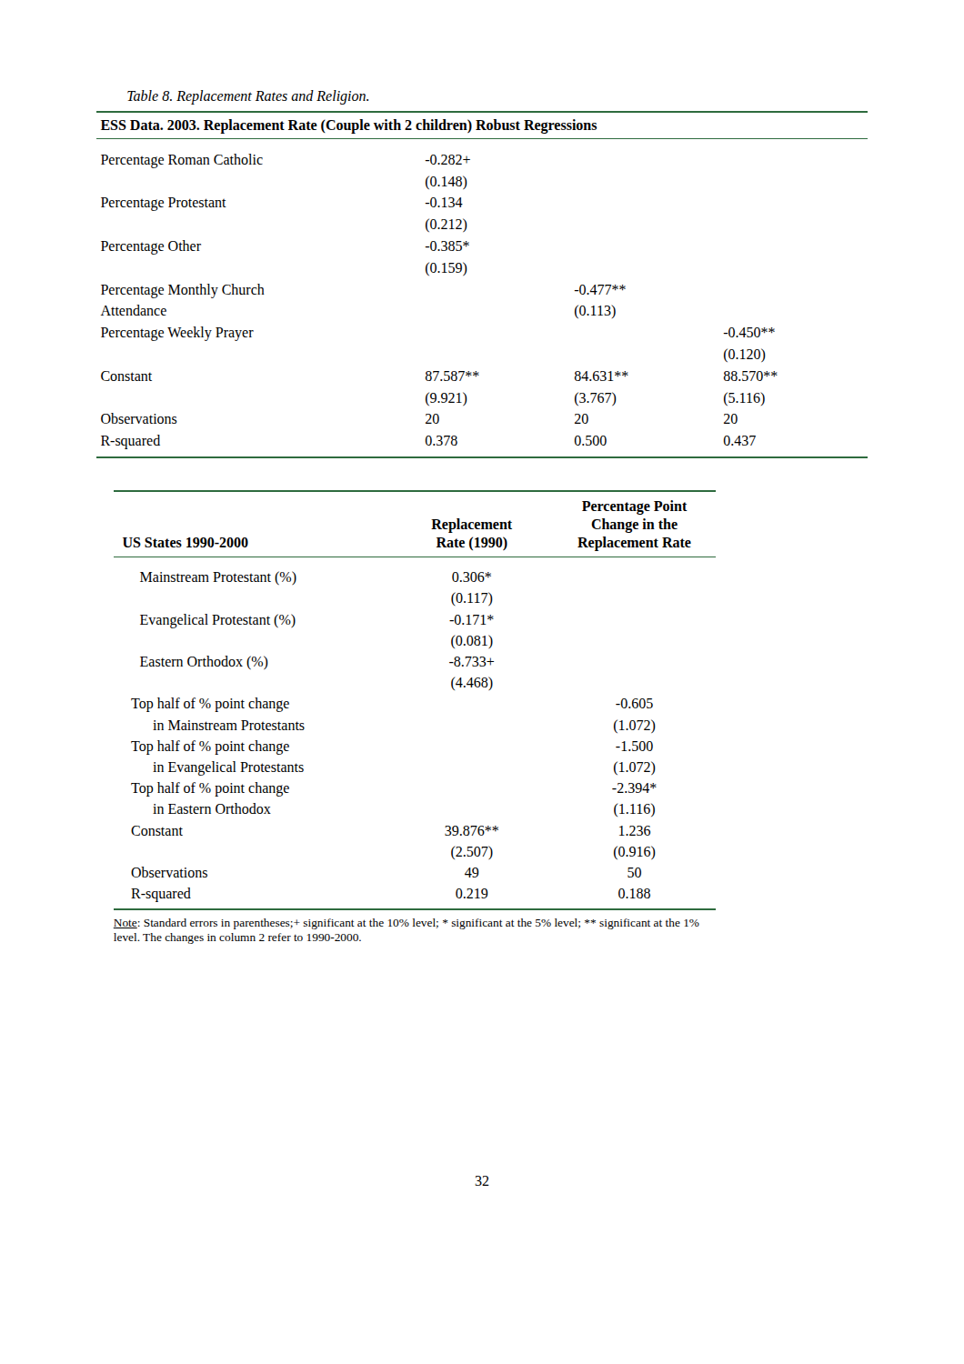Table 8. Replacement Rates and Religion.
| ESS Data. 2003. Replacement Rate (Couple with 2 children) Robust Regressions |
| Percentage Roman Catholic | -0.282+ | | |
| | (0.148) | | |
| Percentage Protestant | -0.134 | | |
| | (0.212) | | |
| Percentage Other | -0.385* | | |
| | (0.159) | | |
| Percentage Monthly Church | | -0.477** | |
| Attendance | | (0.113) | |
| Percentage Weekly Prayer | | | -0.450** |
| | | | (0.120) |
| Constant | 87.587** | 84.631** | 88.570** |
| | (9.921) | (3.767) | (5.116) |
| Observations | 20 | 20 | 20 |
| R-squared | 0.378 | 0.500 | 0.437 |
| US States 1990-2000 | Replacement Rate (1990) | Percentage Point Change in the Replacement Rate |
| Mainstream Protestant (%) | 0.306* | |
| | (0.117) | |
| Evangelical Protestant (%) | -0.171* | |
| | (0.081) | |
| Eastern Orthodox (%) | -8.733+ | |
| | (4.468) | |
| Top half of % point change | | -0.605 |
| in Mainstream Protestants | | (1.072) |
| Top half of % point change | | -1.500 |
| in Evangelical Protestants | | (1.072) |
| Top half of % point change | | -2.394* |
| in Eastern Orthodox | | (1.116) |
| Constant | 39.876** | 1.236 |
| | (2.507) | (0.916) |
| Observations | 49 | 50 |
| R-squared | 0.219 | 0.188 |
Note: Standard errors in parentheses;+ significant at the 10% level; * significant at the 5% level; ** significant at the 1% level. The changes in column 2 refer to 1990-2000.
32